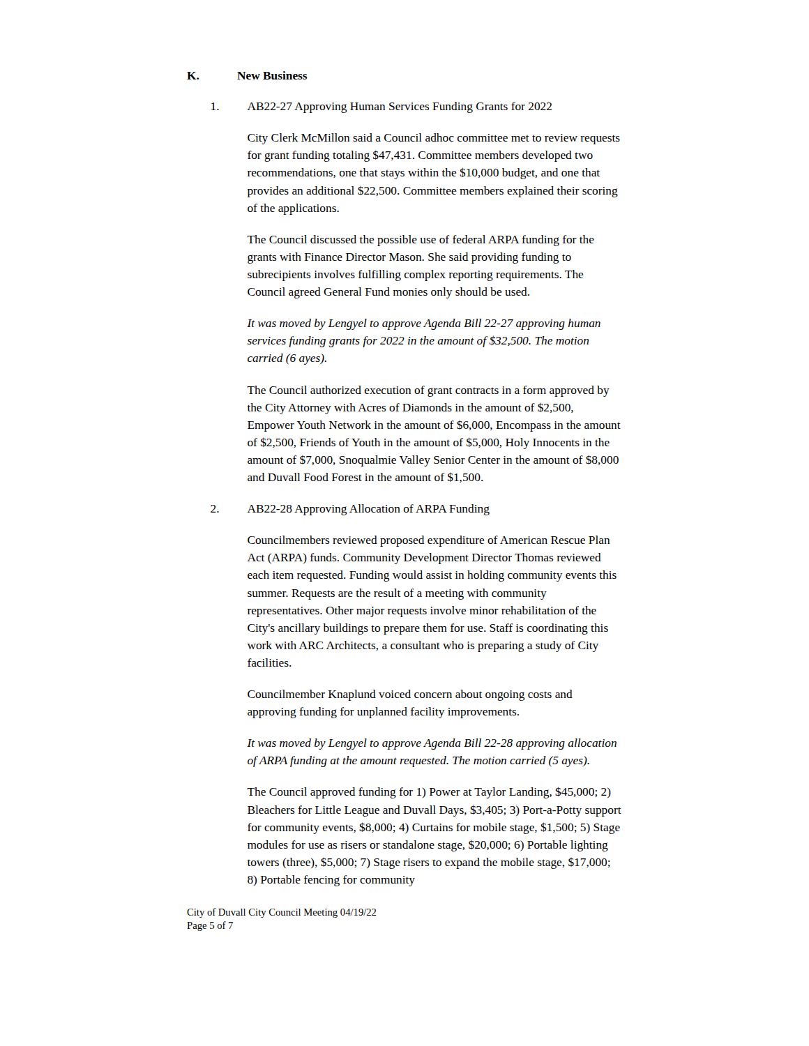K. New Business
1.
AB22-27 Approving Human Services Funding Grants for 2022
City Clerk McMillon said a Council adhoc committee met to review requests for grant funding totaling $47,431. Committee members developed two recommendations, one that stays within the $10,000 budget, and one that provides an additional $22,500. Committee members explained their scoring of the applications.
The Council discussed the possible use of federal ARPA funding for the grants with Finance Director Mason. She said providing funding to subrecipients involves fulfilling complex reporting requirements. The Council agreed General Fund monies only should be used.
It was moved by Lengyel to approve Agenda Bill 22-27 approving human services funding grants for 2022 in the amount of $32,500. The motion carried (6 ayes).
The Council authorized execution of grant contracts in a form approved by the City Attorney with Acres of Diamonds in the amount of $2,500, Empower Youth Network in the amount of $6,000, Encompass in the amount of $2,500, Friends of Youth in the amount of $5,000, Holy Innocents in the amount of $7,000, Snoqualmie Valley Senior Center in the amount of $8,000 and Duvall Food Forest in the amount of $1,500.
2.
AB22-28 Approving Allocation of ARPA Funding
Councilmembers reviewed proposed expenditure of American Rescue Plan Act (ARPA) funds. Community Development Director Thomas reviewed each item requested. Funding would assist in holding community events this summer. Requests are the result of a meeting with community representatives. Other major requests involve minor rehabilitation of the City's ancillary buildings to prepare them for use. Staff is coordinating this work with ARC Architects, a consultant who is preparing a study of City facilities.
Councilmember Knaplund voiced concern about ongoing costs and approving funding for unplanned facility improvements.
It was moved by Lengyel to approve Agenda Bill 22-28 approving allocation of ARPA funding at the amount requested. The motion carried (5 ayes).
The Council approved funding for 1) Power at Taylor Landing, $45,000; 2) Bleachers for Little League and Duvall Days, $3,405; 3) Port-a-Potty support for community events, $8,000; 4) Curtains for mobile stage, $1,500; 5) Stage modules for use as risers or standalone stage, $20,000; 6) Portable lighting towers (three), $5,000; 7) Stage risers to expand the mobile stage, $17,000; 8) Portable fencing for community
City of Duvall City Council Meeting 04/19/22
Page 5 of 7